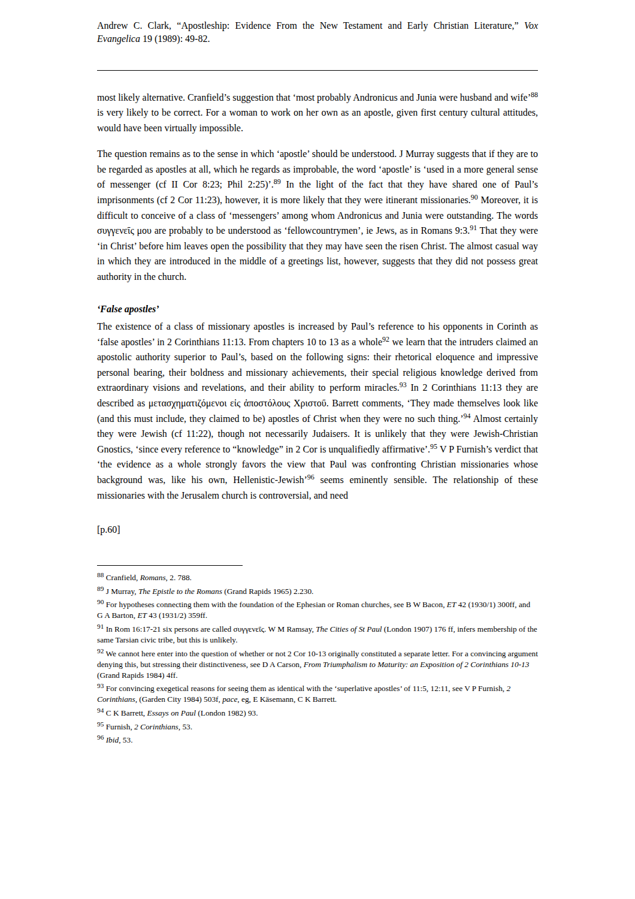Andrew C. Clark, “Apostleship: Evidence From the New Testament and Early Christian Literature,” Vox Evangelica 19 (1989): 49-82.
most likely alternative. Cranfield’s suggestion that ‘most probably Andronicus and Junia were husband and wife’88 is very likely to be correct. For a woman to work on her own as an apostle, given first century cultural attitudes, would have been virtually impossible.
The question remains as to the sense in which ‘apostle’ should be understood. J Murray suggests that if they are to be regarded as apostles at all, which he regards as improbable, the word ‘apostle’ is ‘used in a more general sense of messenger (cf II Cor 8:23; Phil 2:25)’.89 In the light of the fact that they have shared one of Paul’s imprisonments (cf 2 Cor 11:23), however, it is more likely that they were itinerant missionaries.90 Moreover, it is difficult to conceive of a class of ‘messengers’ among whom Andronicus and Junia were outstanding. The words συγγενεῖς μου are probably to be understood as ‘fellowcountrymen’, ie Jews, as in Romans 9:3.91 That they were ‘in Christ’ before him leaves open the possibility that they may have seen the risen Christ. The almost casual way in which they are introduced in the middle of a greetings list, however, suggests that they did not possess great authority in the church.
‘False apostles’
The existence of a class of missionary apostles is increased by Paul’s reference to his opponents in Corinth as ‘false apostles’ in 2 Corinthians 11:13. From chapters 10 to 13 as a whole92 we learn that the intruders claimed an apostolic authority superior to Paul’s, based on the following signs: their rhetorical eloquence and impressive personal bearing, their boldness and missionary achievements, their special religious knowledge derived from extraordinary visions and revelations, and their ability to perform miracles.93 In 2 Corinthians 11:13 they are described as μετασχηματιζόμενοι εἰς ἀποστόλους Χριστοῦ. Barrett comments, ‘They made themselves look like (and this must include, they claimed to be) apostles of Christ when they were no such thing.’94 Almost certainly they were Jewish (cf 11:22), though not necessarily Judaisers. It is unlikely that they were Jewish-Christian Gnostics, ‘since every reference to “knowledge” in 2 Cor is unqualifiedly affirmative’.95 V P Furnish’s verdict that ‘the evidence as a whole strongly favors the view that Paul was confronting Christian missionaries whose background was, like his own, Hellenistic-Jewish’96 seems eminently sensible. The relationship of these missionaries with the Jerusalem church is controversial, and need
[p.60]
88 Cranfield, Romans, 2. 788.
89 J Murray, The Epistle to the Romans (Grand Rapids 1965) 2.230.
90 For hypotheses connecting them with the foundation of the Ephesian or Roman churches, see B W Bacon, ET 42 (1930/1) 300ff, and G A Barton, ET 43 (1931/2) 359ff.
91 In Rom 16:17-21 six persons are called συγγενεῖς. W M Ramsay, The Cities of St Paul (London 1907) 176 ff, infers membership of the same Tarsian civic tribe, but this is unlikely.
92 We cannot here enter into the question of whether or not 2 Cor 10-13 originally constituted a separate letter. For a convincing argument denying this, but stressing their distinctiveness, see D A Carson, From Triumphalism to Maturity: an Exposition of 2 Corinthians 10-13 (Grand Rapids 1984) 4ff.
93 For convincing exegetical reasons for seeing them as identical with the ‘superlative apostles’ of 11:5, 12:11, see V P Furnish, 2 Corinthians, (Garden City 1984) 503f, pace, eg, E Käsemann, C K Barrett.
94 C K Barrett, Essays on Paul (London 1982) 93.
95 Furnish, 2 Corinthians, 53.
96 Ibid, 53.